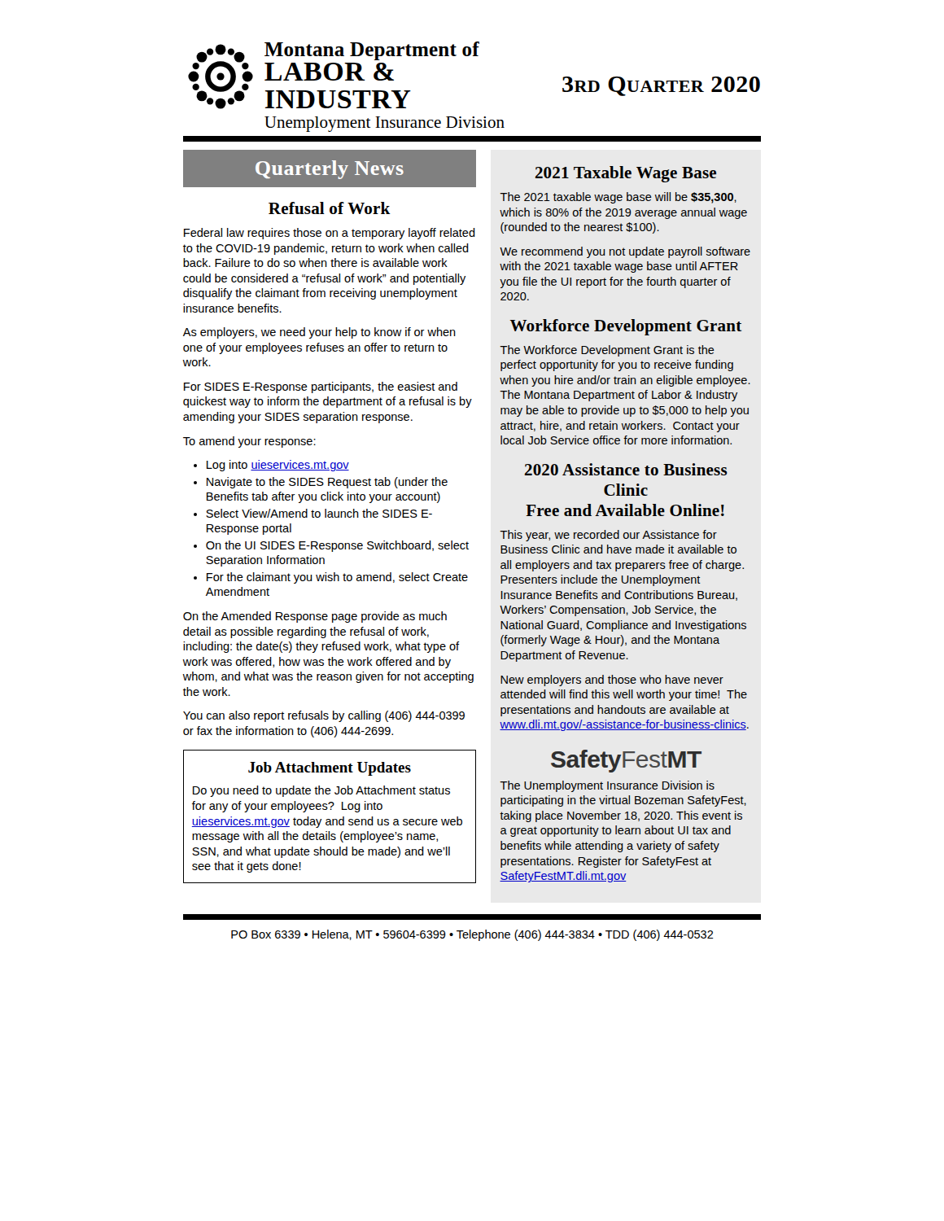Montana Department of
LABOR & INDUSTRY
Unemployment Insurance Division
3RD QUARTER 2020
Quarterly News
Refusal of Work
Federal law requires those on a temporary layoff related to the COVID-19 pandemic, return to work when called back. Failure to do so when there is available work could be considered a “refusal of work” and potentially disqualify the claimant from receiving unemployment insurance benefits.
As employers, we need your help to know if or when one of your employees refuses an offer to return to work.
For SIDES E-Response participants, the easiest and quickest way to inform the department of a refusal is by amending your SIDES separation response.
To amend your response:
Log into uieservices.mt.gov
Navigate to the SIDES Request tab (under the Benefits tab after you click into your account)
Select View/Amend to launch the SIDES E-Response portal
On the UI SIDES E-Response Switchboard, select Separation Information
For the claimant you wish to amend, select Create Amendment
On the Amended Response page provide as much detail as possible regarding the refusal of work, including: the date(s) they refused work, what type of work was offered, how was the work offered and by whom, and what was the reason given for not accepting the work.
You can also report refusals by calling (406) 444-0399 or fax the information to (406) 444-2699.
Job Attachment Updates
Do you need to update the Job Attachment status for any of your employees? Log into uieservices.mt.gov today and send us a secure web message with all the details (employee’s name, SSN, and what update should be made) and we’ll see that it gets done!
2021 Taxable Wage Base
The 2021 taxable wage base will be $35,300, which is 80% of the 2019 average annual wage (rounded to the nearest $100).
We recommend you not update payroll software with the 2021 taxable wage base until AFTER you file the UI report for the fourth quarter of 2020.
Workforce Development Grant
The Workforce Development Grant is the perfect opportunity for you to receive funding when you hire and/or train an eligible employee. The Montana Department of Labor & Industry may be able to provide up to $5,000 to help you attract, hire, and retain workers. Contact your local Job Service office for more information.
2020 Assistance to Business Clinic
Free and Available Online!
This year, we recorded our Assistance for Business Clinic and have made it available to all employers and tax preparers free of charge. Presenters include the Unemployment Insurance Benefits and Contributions Bureau, Workers’ Compensation, Job Service, the National Guard, Compliance and Investigations (formerly Wage & Hour), and the Montana Department of Revenue.
New employers and those who have never attended will find this well worth your time! The presentations and handouts are available at www.dli.mt.gov/-assistance-for-business-clinics.
Safety FestMT
The Unemployment Insurance Division is participating in the virtual Bozeman SafetyFest, taking place November 18, 2020. This event is a great opportunity to learn about UI tax and benefits while attending a variety of safety presentations. Register for SafetyFest at SafetyFestMT.dli.mt.gov
PO Box 6339 • Helena, MT • 59604-6399 • Telephone (406) 444-3834 • TDD (406) 444-0532